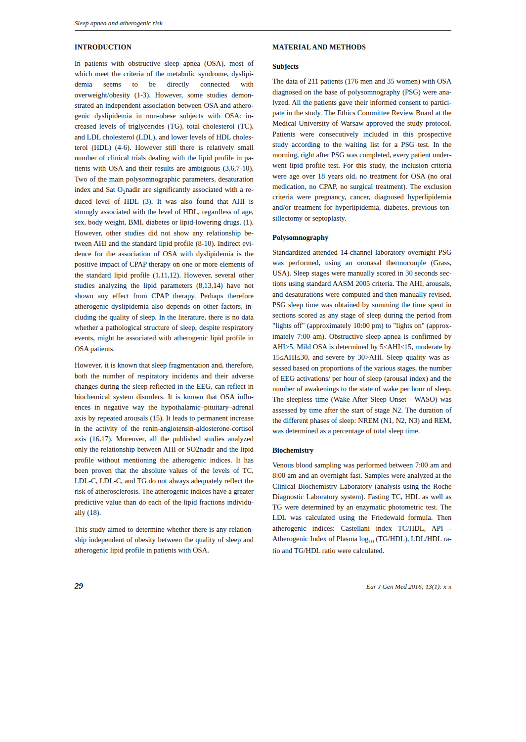Sleep apnea and atherogenic risk
Introduction
In patients with obstructive sleep apnea (OSA), most of which meet the criteria of the metabolic syndrome, dyslipidemia seems to be directly connected with overweight/obesity (1-3). However, some studies demonstrated an independent association between OSA and atherogenic dyslipidemia in non-obese subjects with OSA: increased levels of triglycerides (TG), total cholesterol (TC), and LDL cholesterol (LDL), and lower levels of HDL cholesterol (HDL) (4-6). However still there is relatively small number of clinical trials dealing with the lipid profile in patients with OSA and their results are ambiguous (3,6,7-10). Two of the main polysomnographic parameters, desaturation index and Sat O2nadir are significantly associated with a reduced level of HDL (3). It was also found that AHI is strongly associated with the level of HDL, regardless of age, sex, body weight, BMI, diabetes or lipid-lowering drugs. (1). However, other studies did not show any relationship between AHI and the standard lipid profile (8-10). Indirect evidence for the association of OSA with dyslipidemia is the positive impact of CPAP therapy on one or more elements of the standard lipid profile (1,11,12). However, several other studies analyzing the lipid parameters (8,13,14) have not shown any effect from CPAP therapy. Perhaps therefore atherogenic dyslipidemia also depends on other factors, including the quality of sleep. In the literature, there is no data whether a pathological structure of sleep, despite respiratory events, might be associated with atherogenic lipid profile in OSA patients.
However, it is known that sleep fragmentation and, therefore, both the number of respiratory incidents and their adverse changes during the sleep reflected in the EEG, can reflect in biochemical system disorders. It is known that OSA influences in negative way the hypothalamic–pituitary–adrenal axis by repeated arousals (15). It leads to permanent increase in the activity of the renin-angiotensin-aldosterone-cortisol axis (16,17). Moreover, all the published studies analyzed only the relationship between AHI or SO2nadir and the lipid profile without mentioning the atherogenic indices. It has been proven that the absolute values of the levels of TC, LDL-C, LDL-C, and TG do not always adequately reflect the risk of atherosclerosis. The atherogenic indices have a greater predictive value than do each of the lipid fractions individually (18).
This study aimed to determine whether there is any relationship independent of obesity between the quality of sleep and atherogenic lipid profile in patients with OSA.
Material and Methods
Subjects
The data of 211 patients (176 men and 35 women) with OSA diagnosed on the base of polysomnography (PSG) were analyzed. All the patients gave their informed consent to participate in the study. The Ethics Committee Review Board at the Medical University of Warsaw approved the study protocol. Patients were consecutively included in this prospective study according to the waiting list for a PSG test. In the morning, right after PSG was completed, every patient underwent lipid profile test. For this study, the inclusion criteria were age over 18 years old, no treatment for OSA (no oral medication, no CPAP, no surgical treatment). The exclusion criteria were pregnancy, cancer, diagnosed hyperlipidemia and/or treatment for hyperlipidemia, diabetes, previous tonsillectomy or septoplasty.
Polysomnography
Standardized attended 14-channel laboratory overnight PSG was performed, using an oronasal thermocouple (Grass, USA). Sleep stages were manually scored in 30 seconds sections using standard AASM 2005 criteria. The AHI, arousals, and desaturations were computed and then manually revised. PSG sleep time was obtained by summing the time spent in sections scored as any stage of sleep during the period from "lights off" (approximately 10:00 pm) to "lights on" (approximately 7:00 am). Obstructive sleep apnea is confirmed by AHI≥5. Mild OSA is determined by 5≤AHI≤15, moderate by 15≤AHI≤30, and severe by 30>AHI. Sleep quality was assessed based on proportions of the various stages, the number of EEG activations/ per hour of sleep (arousal index) and the number of awakenings to the state of wake per hour of sleep. The sleepless time (Wake After Sleep Onset - WASO) was assessed by time after the start of stage N2. The duration of the different phases of sleep: NREM (N1, N2, N3) and REM, was determined as a percentage of total sleep time.
Biochemistry
Venous blood sampling was performed between 7:00 am and 8:00 am and an overnight fast. Samples were analyzed at the Clinical Biochemistry Laboratory (analysis using the Roche Diagnostic Laboratory system). Fasting TC, HDL as well as TG were determined by an enzymatic photometric test. The LDL was calculated using the Friedewald formula. Then atherogenic indices: Castellani index TC/HDL, API - Atherogenic Index of Plasma log10 (TG/HDL), LDL/HDL ratio and TG/HDL ratio were calculated.
29 Eur J Gen Med 2016; 13(1): x-x